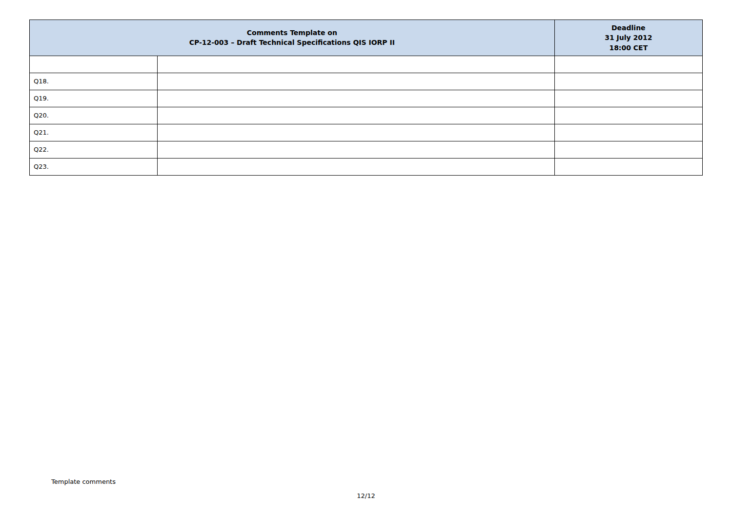| Comments Template on CP-12-003 – Draft Technical Specifications QIS IORP II | Deadline 31 July 2012 18:00 CET |
| --- | --- |
| Q18. | | |
| Q19. | | |
| Q20. | | |
| Q21. | | |
| Q22. | | |
| Q23. | | |
Template comments
12/12